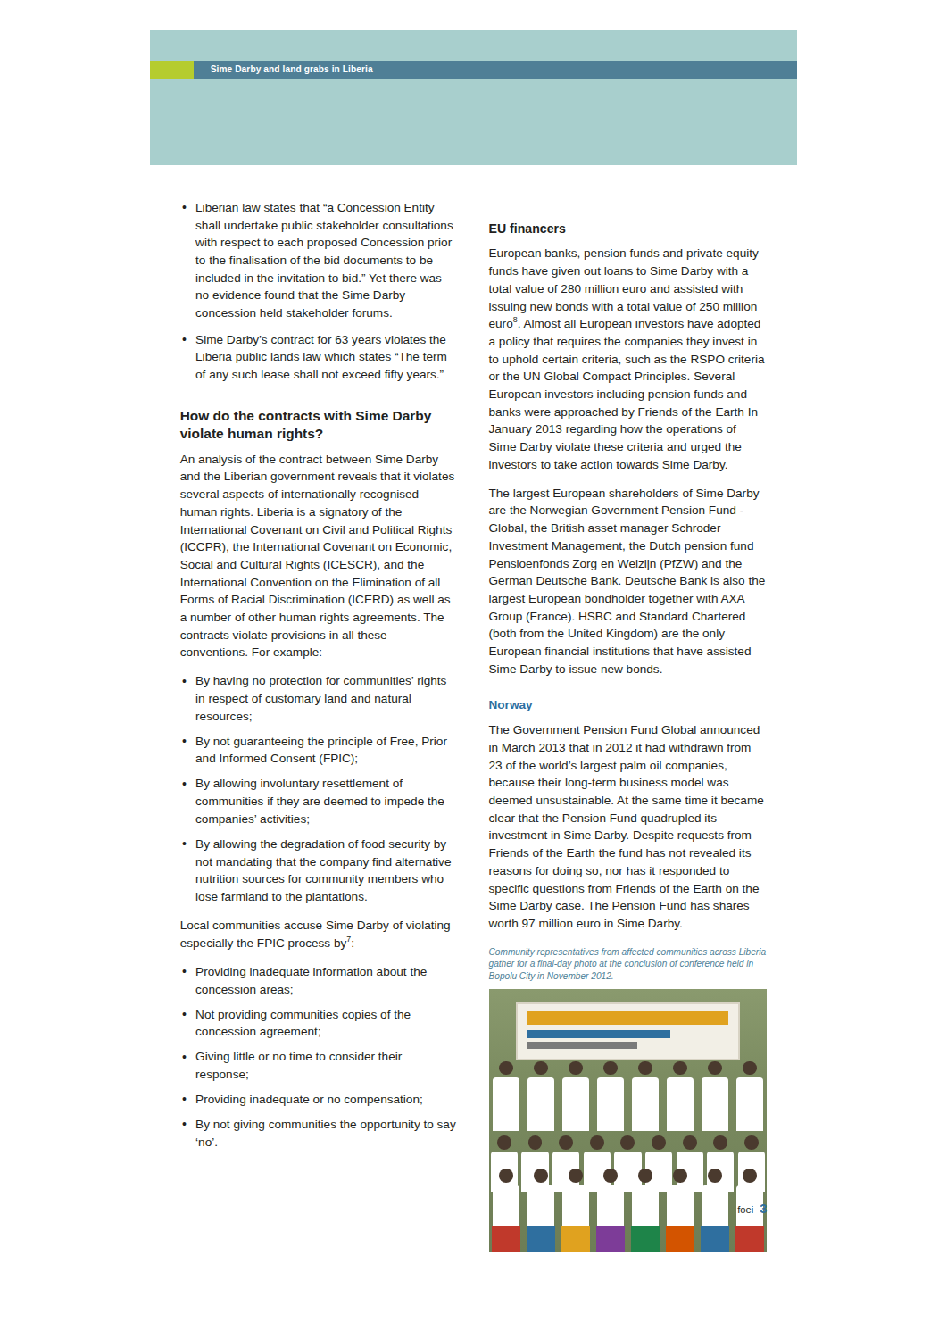Sime Darby and land grabs in Liberia
Liberian law states that “a Concession Entity shall undertake public stakeholder consultations with respect to each proposed Concession prior to the finalisation of the bid documents to be included in the invitation to bid.” Yet there was no evidence found that the Sime Darby concession held stakeholder forums.
Sime Darby’s contract for 63 years violates the Liberia public lands law which states “The term of any such lease shall not exceed fifty years.”
How do the contracts with Sime Darby violate human rights?
An analysis of the contract between Sime Darby and the Liberian government reveals that it violates several aspects of internationally recognised human rights. Liberia is a signatory of the International Covenant on Civil and Political Rights (ICCPR), the International Covenant on Economic, Social and Cultural Rights (ICESCR), and the International Convention on the Elimination of all Forms of Racial Discrimination (ICERD) as well as a number of other human rights agreements. The contracts violate provisions in all these conventions. For example:
By having no protection for communities’ rights in respect of customary land and natural resources;
By not guaranteeing the principle of Free, Prior and Informed Consent (FPIC);
By allowing involuntary resettlement of communities if they are deemed to impede the companies’ activities;
By allowing the degradation of food security by not mandating that the company find alternative nutrition sources for community members who lose farmland to the plantations.
Local communities accuse Sime Darby of violating especially the FPIC process by7:
Providing inadequate information about the concession areas;
Not providing communities copies of the concession agreement;
Giving little or no time to consider their response;
Providing inadequate or no compensation;
By not giving communities the opportunity to say ‘no’.
EU financers
European banks, pension funds and private equity funds have given out loans to Sime Darby with a total value of 280 million euro and assisted with issuing new bonds with a total value of 250 million euro8. Almost all European investors have adopted a policy that requires the companies they invest in to uphold certain criteria, such as the RSPO criteria or the UN Global Compact Principles. Several European investors including pension funds and banks were approached by Friends of the Earth In January 2013 regarding how the operations of Sime Darby violate these criteria and urged the investors to take action towards Sime Darby.
The largest European shareholders of Sime Darby are the Norwegian Government Pension Fund - Global, the British asset manager Schroder Investment Management, the Dutch pension fund Pensioenfonds Zorg en Welzijn (PfZW) and the German Deutsche Bank. Deutsche Bank is also the largest European bondholder together with AXA Group (France). HSBC and Standard Chartered (both from the United Kingdom) are the only European financial institutions that have assisted Sime Darby to issue new bonds.
Norway
The Government Pension Fund Global announced in March 2013 that in 2012 it had withdrawn from 23 of the world’s largest palm oil companies, because their long-term business model was deemed unsustainable. At the same time it became clear that the Pension Fund quadrupled its investment in Sime Darby. Despite requests from Friends of the Earth the fund has not revealed its reasons for doing so, nor has it responded to specific questions from Friends of the Earth on the Sime Darby case. The Pension Fund has shares worth 97 million euro in Sime Darby.
Community representatives from affected communities across Liberia gather for a final-day photo at the conclusion of conference held in Bopolu City in November 2012.
foei 3